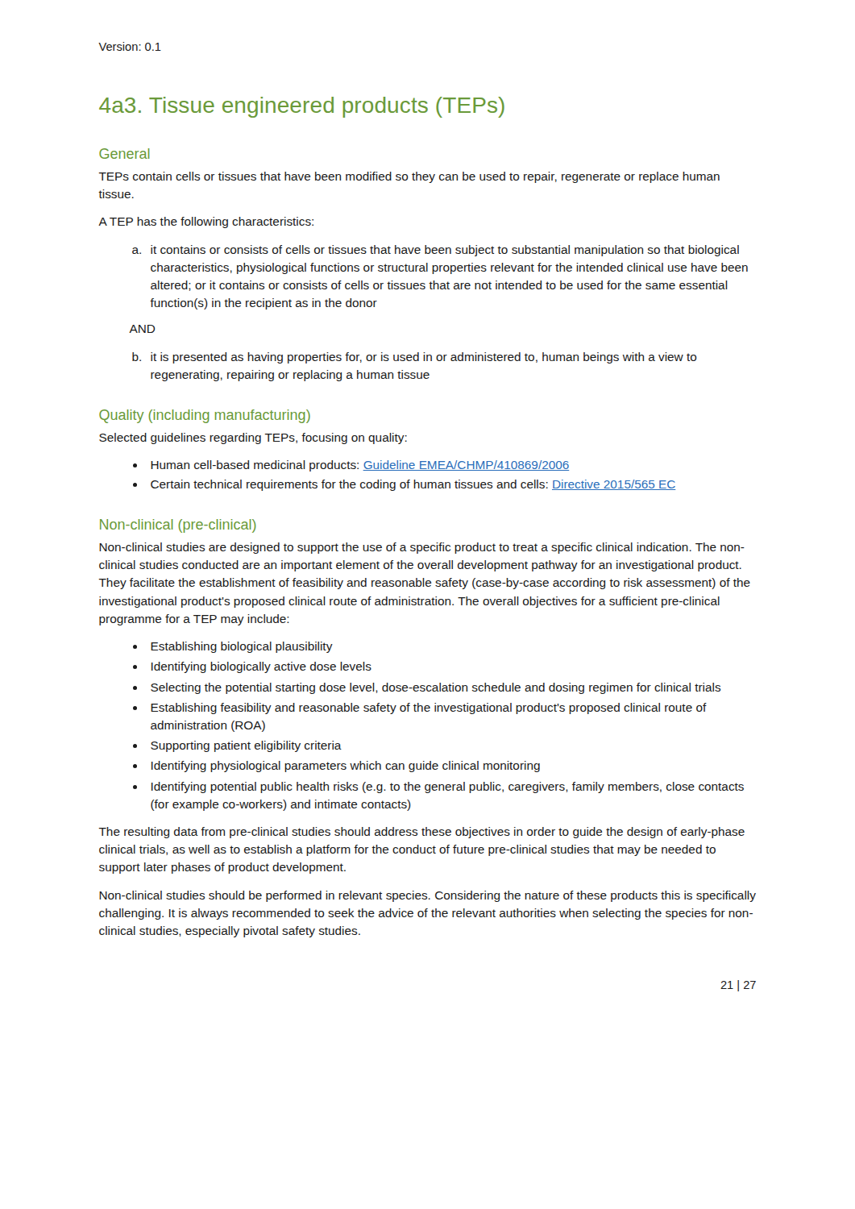Version: 0.1
4a3. Tissue engineered products (TEPs)
General
TEPs contain cells or tissues that have been modified so they can be used to repair, regenerate or replace human tissue.
A TEP has the following characteristics:
it contains or consists of cells or tissues that have been subject to substantial manipulation so that biological characteristics, physiological functions or structural properties relevant for the intended clinical use have been altered; or it contains or consists of cells or tissues that are not intended to be used for the same essential function(s) in the recipient as in the donor
AND
it is presented as having properties for, or is used in or administered to, human beings with a view to regenerating, repairing or replacing a human tissue
Quality (including manufacturing)
Selected guidelines regarding TEPs, focusing on quality:
Human cell-based medicinal products: Guideline EMEA/CHMP/410869/2006
Certain technical requirements for the coding of human tissues and cells: Directive 2015/565 EC
Non-clinical (pre-clinical)
Non-clinical studies are designed to support the use of a specific product to treat a specific clinical indication. The non-clinical studies conducted are an important element of the overall development pathway for an investigational product. They facilitate the establishment of feasibility and reasonable safety (case-by-case according to risk assessment) of the investigational product's proposed clinical route of administration. The overall objectives for a sufficient pre-clinical programme for a TEP may include:
Establishing biological plausibility
Identifying biologically active dose levels
Selecting the potential starting dose level, dose-escalation schedule and dosing regimen for clinical trials
Establishing feasibility and reasonable safety of the investigational product's proposed clinical route of administration (ROA)
Supporting patient eligibility criteria
Identifying physiological parameters which can guide clinical monitoring
Identifying potential public health risks (e.g. to the general public, caregivers, family members, close contacts (for example co-workers) and intimate contacts)
The resulting data from pre-clinical studies should address these objectives in order to guide the design of early-phase clinical trials, as well as to establish a platform for the conduct of future pre-clinical studies that may be needed to support later phases of product development.
Non-clinical studies should be performed in relevant species. Considering the nature of these products this is specifically challenging. It is always recommended to seek the advice of the relevant authorities when selecting the species for non-clinical studies, especially pivotal safety studies.
21 | 27